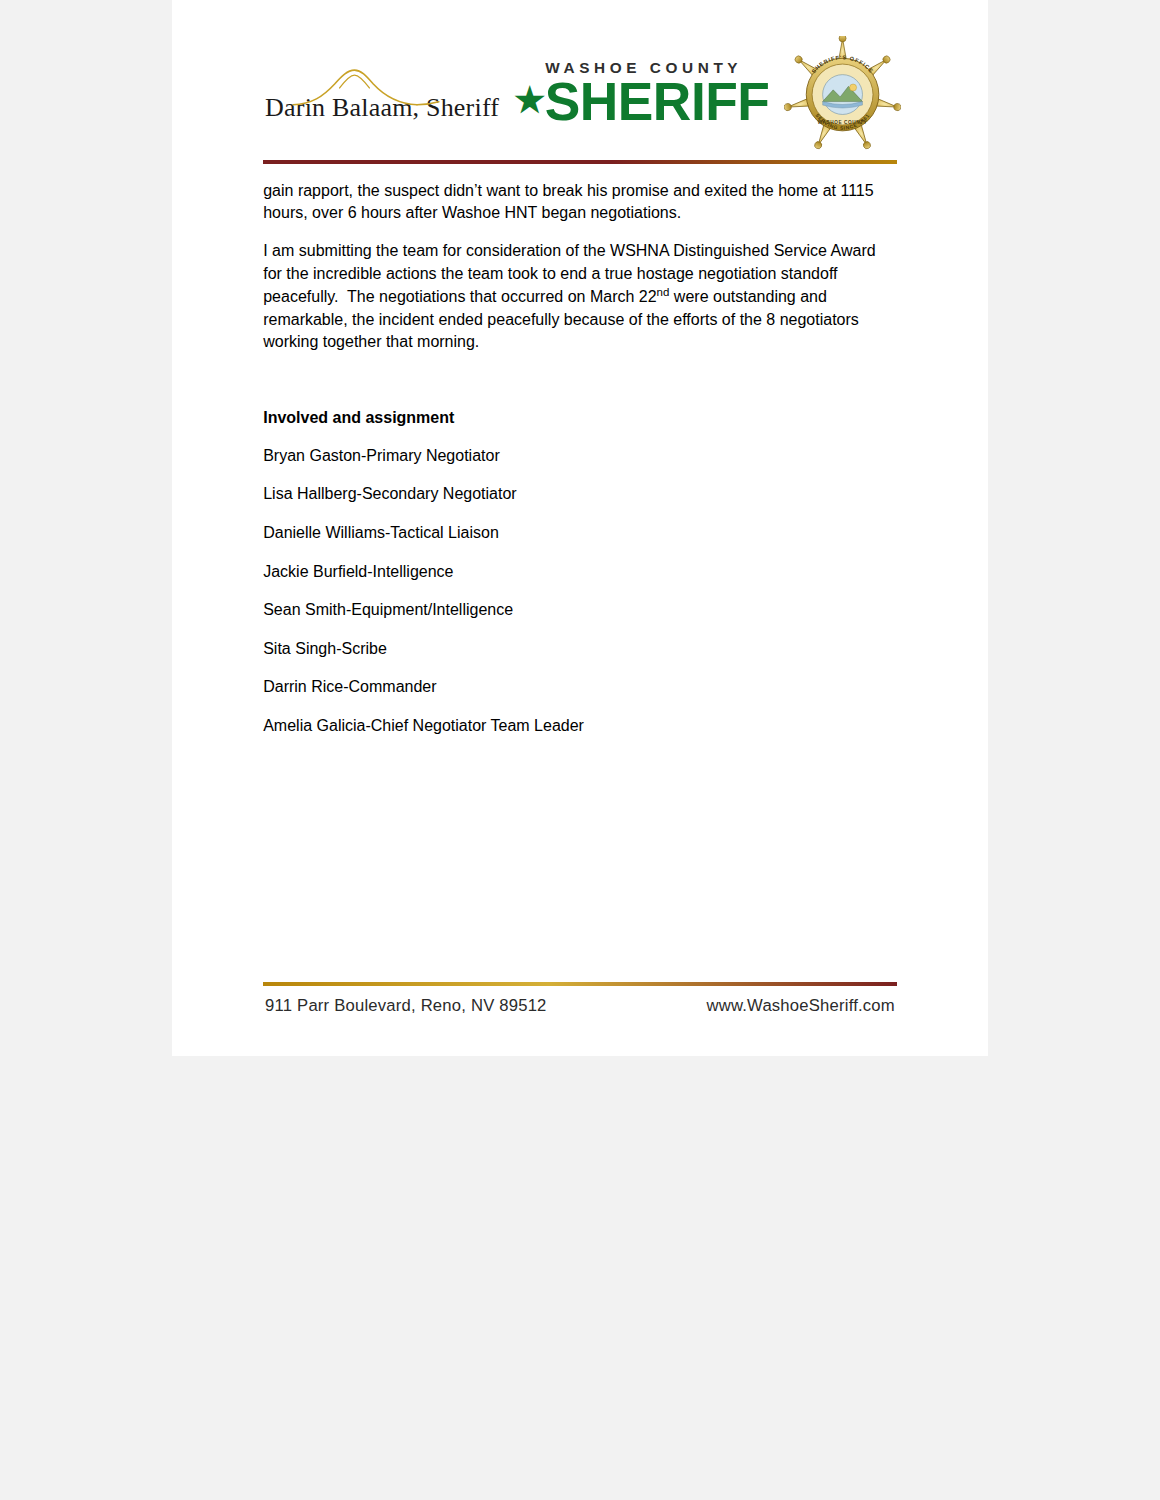Darin Balaam, Sheriff
WASHOE COUNTY
★SHERIFF
SHERIFF'S OFFICE SERVING SINCE 1861 WASHOE COUNTY
gain rapport, the suspect didn’t want to break his promise and exited the home at 1115 hours, over 6 hours after Washoe HNT began negotiations.
I am submitting the team for consideration of the WSHNA Distinguished Service Award for the incredible actions the team took to end a true hostage negotiation standoff peacefully. The negotiations that occurred on March 22nd were outstanding and remarkable, the incident ended peacefully because of the efforts of the 8 negotiators working together that morning.
Involved and assignment
Bryan Gaston-Primary Negotiator
Lisa Hallberg-Secondary Negotiator
Danielle Williams-Tactical Liaison
Jackie Burfield-Intelligence
Sean Smith-Equipment/Intelligence
Sita Singh-Scribe
Darrin Rice-Commander
Amelia Galicia-Chief Negotiator Team Leader
911 Parr Boulevard, Reno, NV 89512 www.WashoeSheriff.com